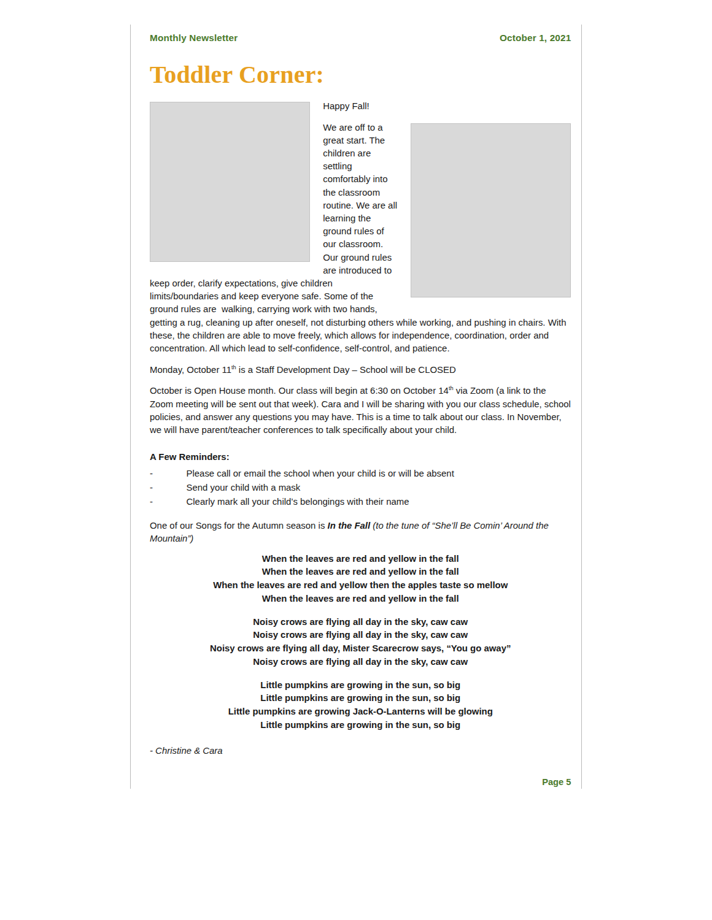Monthly Newsletter
October 1, 2021
Toddler Corner:
Happy Fall!
We are off to a great start. The children are settling comfortably into the classroom routine. We are all learning the ground rules of our classroom. Our ground rules are introduced to keep order, clarify expectations, give children limits/boundaries and keep everyone safe. Some of the ground rules are walking, carrying work with two hands, getting a rug, cleaning up after oneself, not disturbing others while working, and pushing in chairs. With these, the children are able to move freely, which allows for independence, coordination, order and concentration. All which lead to self-confidence, self-control, and patience.
Monday, October 11th is a Staff Development Day – School will be CLOSED
October is Open House month. Our class will begin at 6:30 on October 14th via Zoom (a link to the Zoom meeting will be sent out that week). Cara and I will be sharing with you our class schedule, school policies, and answer any questions you may have. This is a time to talk about our class. In November, we will have parent/teacher conferences to talk specifically about your child.
A Few Reminders:
-Please call or email the school when your child is or will be absent
-Send your child with a mask
-Clearly mark all your child’s belongings with their name
One of our Songs for the Autumn season is In the Fall (to the tune of “She’ll Be Comin’ Around the Mountain”)
When the leaves are red and yellow in the fall
When the leaves are red and yellow in the fall
When the leaves are red and yellow then the apples taste so mellow
When the leaves are red and yellow in the fall
Noisy crows are flying all day in the sky, caw caw
Noisy crows are flying all day in the sky, caw caw
Noisy crows are flying all day, Mister Scarecrow says, “You go away”
Noisy crows are flying all day in the sky, caw caw
Little pumpkins are growing in the sun, so big
Little pumpkins are growing in the sun, so big
Little pumpkins are growing Jack-O-Lanterns will be glowing
Little pumpkins are growing in the sun, so big
- Christine & Cara
Page 5